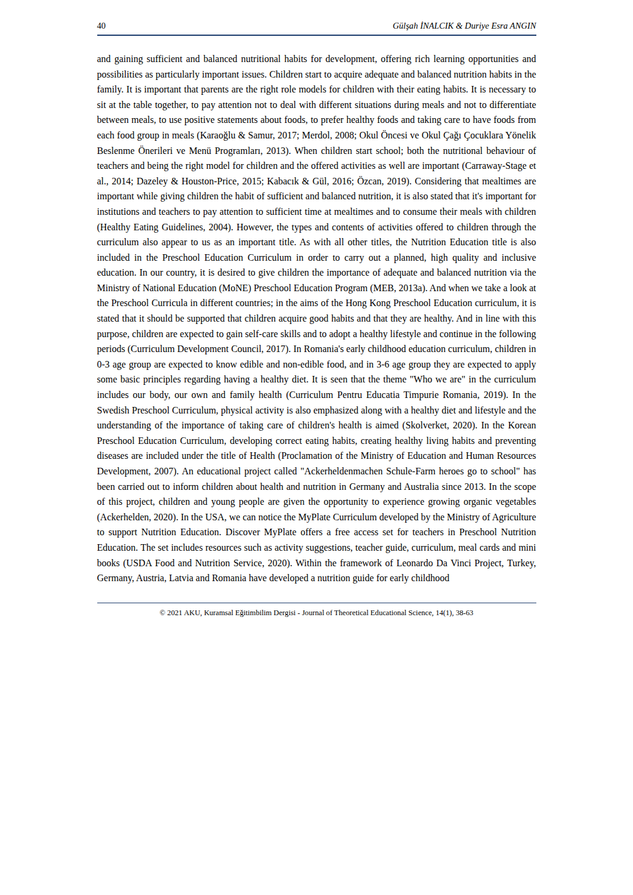40 Gülşah İNALCIK & Duriye Esra ANGIN
and gaining sufficient and balanced nutritional habits for development, offering rich learning opportunities and possibilities as particularly important issues. Children start to acquire adequate and balanced nutrition habits in the family. It is important that parents are the right role models for children with their eating habits. It is necessary to sit at the table together, to pay attention not to deal with different situations during meals and not to differentiate between meals, to use positive statements about foods, to prefer healthy foods and taking care to have foods from each food group in meals (Karaoğlu & Samur, 2017; Merdol, 2008; Okul Öncesi ve Okul Çağı Çocuklara Yönelik Beslenme Önerileri ve Menü Programları, 2013). When children start school; both the nutritional behaviour of teachers and being the right model for children and the offered activities as well are important (Carraway-Stage et al., 2014; Dazeley & Houston-Price, 2015; Kabacık & Gül, 2016; Özcan, 2019). Considering that mealtimes are important while giving children the habit of sufficient and balanced nutrition, it is also stated that it's important for institutions and teachers to pay attention to sufficient time at mealtimes and to consume their meals with children (Healthy Eating Guidelines, 2004). However, the types and contents of activities offered to children through the curriculum also appear to us as an important title. As with all other titles, the Nutrition Education title is also included in the Preschool Education Curriculum in order to carry out a planned, high quality and inclusive education. In our country, it is desired to give children the importance of adequate and balanced nutrition via the Ministry of National Education (MoNE) Preschool Education Program (MEB, 2013a). And when we take a look at the Preschool Curricula in different countries; in the aims of the Hong Kong Preschool Education curriculum, it is stated that it should be supported that children acquire good habits and that they are healthy. And in line with this purpose, children are expected to gain self-care skills and to adopt a healthy lifestyle and continue in the following periods (Curriculum Development Council, 2017). In Romania's early childhood education curriculum, children in 0-3 age group are expected to know edible and non-edible food, and in 3-6 age group they are expected to apply some basic principles regarding having a healthy diet. It is seen that the theme "Who we are" in the curriculum includes our body, our own and family health (Curriculum Pentru Educatia Timpurie Romania, 2019). In the Swedish Preschool Curriculum, physical activity is also emphasized along with a healthy diet and lifestyle and the understanding of the importance of taking care of children's health is aimed (Skolverket, 2020). In the Korean Preschool Education Curriculum, developing correct eating habits, creating healthy living habits and preventing diseases are included under the title of Health (Proclamation of the Ministry of Education and Human Resources Development, 2007). An educational project called "Ackerheldenmachen Schule-Farm heroes go to school" has been carried out to inform children about health and nutrition in Germany and Australia since 2013. In the scope of this project, children and young people are given the opportunity to experience growing organic vegetables (Ackerhelden, 2020). In the USA, we can notice the MyPlate Curriculum developed by the Ministry of Agriculture to support Nutrition Education. Discover MyPlate offers a free access set for teachers in Preschool Nutrition Education. The set includes resources such as activity suggestions, teacher guide, curriculum, meal cards and mini books (USDA Food and Nutrition Service, 2020). Within the framework of Leonardo Da Vinci Project, Turkey, Germany, Austria, Latvia and Romania have developed a nutrition guide for early childhood
© 2021 AKU, Kuramsal Eğitimbilim Dergisi - Journal of Theoretical Educational Science, 14(1), 38-63